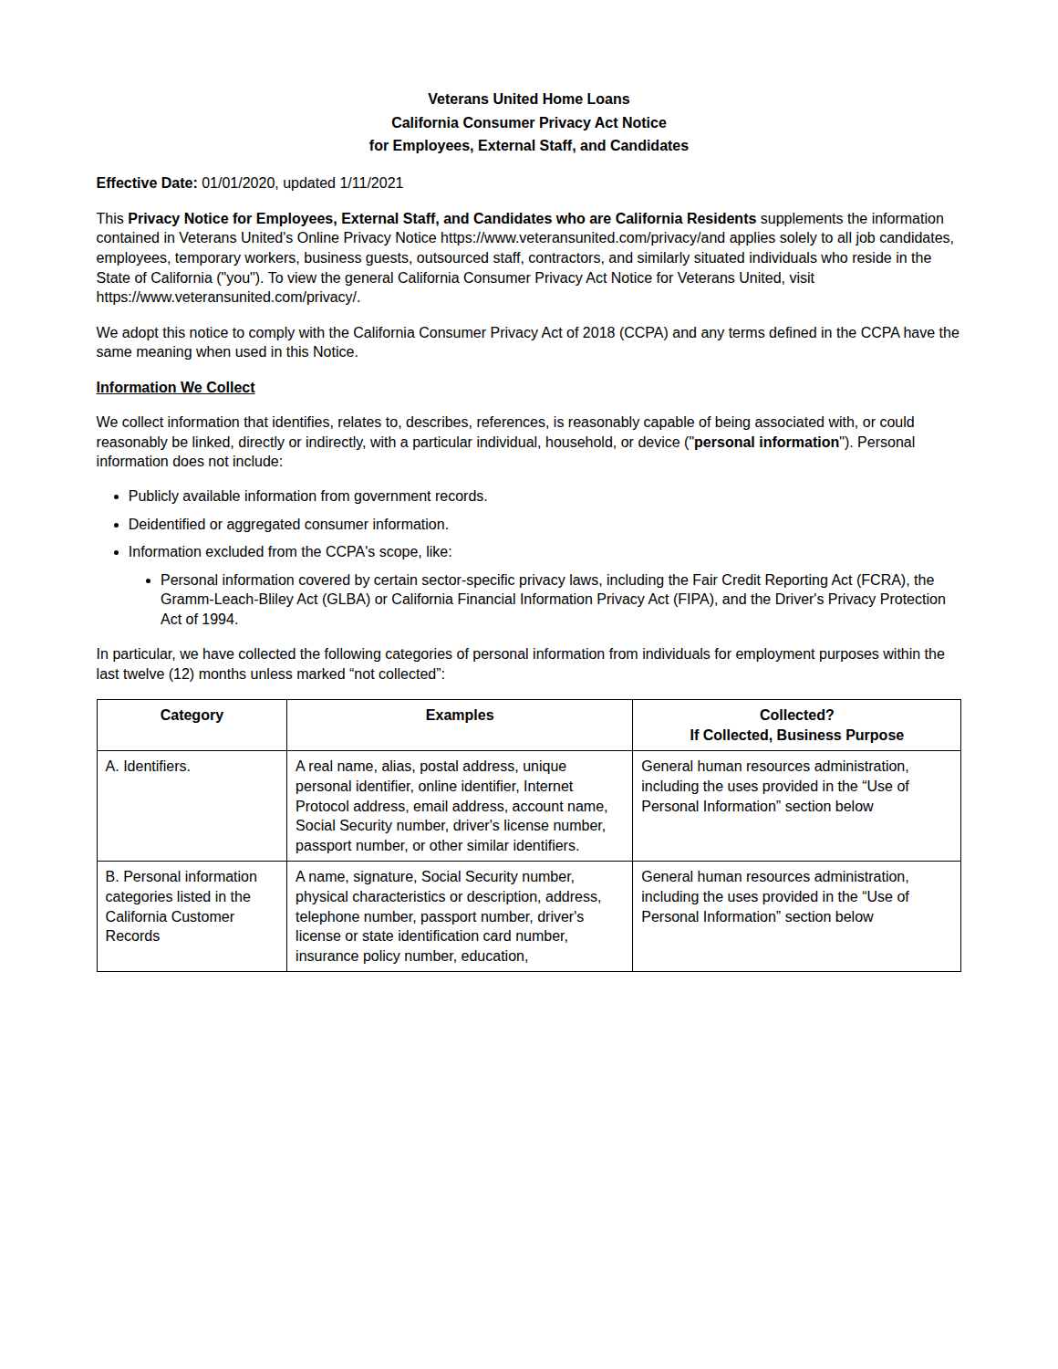Veterans United Home Loans
California Consumer Privacy Act Notice
for Employees, External Staff, and Candidates
Effective Date: 01/01/2020, updated 1/11/2021
This Privacy Notice for Employees, External Staff, and Candidates who are California Residents supplements the information contained in Veterans United's Online Privacy Notice https://www.veteransunited.com/privacy/and applies solely to all job candidates, employees, temporary workers, business guests, outsourced staff, contractors, and similarly situated individuals who reside in the State of California ("you"). To view the general California Consumer Privacy Act Notice for Veterans United, visit https://www.veteransunited.com/privacy/.
We adopt this notice to comply with the California Consumer Privacy Act of 2018 (CCPA) and any terms defined in the CCPA have the same meaning when used in this Notice.
Information We Collect
We collect information that identifies, relates to, describes, references, is reasonably capable of being associated with, or could reasonably be linked, directly or indirectly, with a particular individual, household, or device ("personal information"). Personal information does not include:
Publicly available information from government records.
Deidentified or aggregated consumer information.
Information excluded from the CCPA's scope, like:
Personal information covered by certain sector-specific privacy laws, including the Fair Credit Reporting Act (FCRA), the Gramm-Leach-Bliley Act (GLBA) or California Financial Information Privacy Act (FIPA), and the Driver's Privacy Protection Act of 1994.
In particular, we have collected the following categories of personal information from individuals for employment purposes within the last twelve (12) months unless marked “not collected”:
| Category | Examples | Collected? If Collected, Business Purpose |
| --- | --- | --- |
| A. Identifiers. | A real name, alias, postal address, unique personal identifier, online identifier, Internet Protocol address, email address, account name, Social Security number, driver's license number, passport number, or other similar identifiers. | General human resources administration, including the uses provided in the “Use of Personal Information” section below |
| B. Personal information categories listed in the California Customer Records | A name, signature, Social Security number, physical characteristics or description, address, telephone number, passport number, driver's license or state identification card number, insurance policy number, education, | General human resources administration, including the uses provided in the “Use of Personal Information” section below |